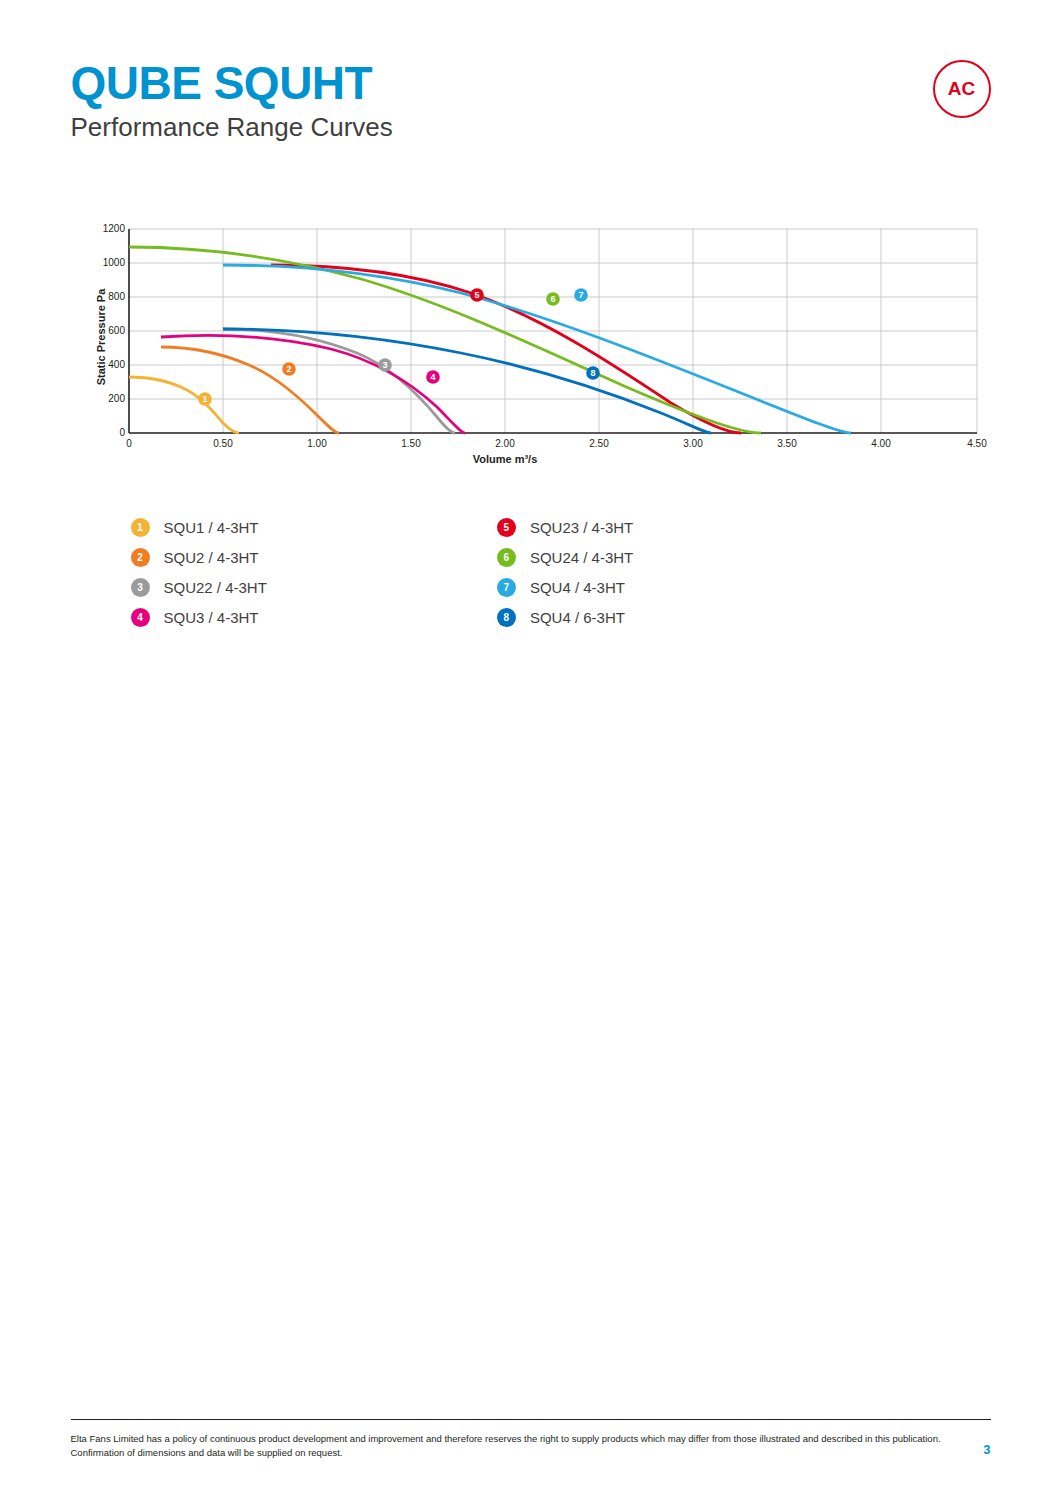QUBE SQUHT
Performance Range Curves
AC
Static Pressure Pa y scale: 0 Pa -> y=110 ; 1200 Pa -> y=8 (102px for 1200Pa) 1200 1000 800 600 400 200 0 vertical grid lines : x scale 0 -> 24 ; 4.50 -> 448 (94.2px per 1.00) 0 0.50 1.00 1.50 2.00 2.50 3.00 3.50 4.00 4.50 Volume m³/s 1 : SQU1 / 4-3HT (yellow) 2 : SQU2 / 4-3HT (orange) 3 : SQU22 / 4-3HT (grey) 4 : SQU3 / 4-3HT (magenta) 5 : SQU23 / 4-3HT (red) 6 : SQU24 / 4-3HT (green) 7 : SQU4 / 4-3HT (light blue) 8 : SQU4 / 6-3HT (dark blue) 1 2 3 4 5 6 7 8
1 SQU1 / 4-3HT
2 SQU2 / 4-3HT
3 SQU22 / 4-3HT
4 SQU3 / 4-3HT
5 SQU23 / 4-3HT
6 SQU24 / 4-3HT
7 SQU4 / 4-3HT
8 SQU4 / 6-3HT
Elta Fans Limited has a policy of continuous product development and improvement and therefore reserves the right to supply products which may differ from those illustrated and described in this publication.
Confirmation of dimensions and data will be supplied on request. 3